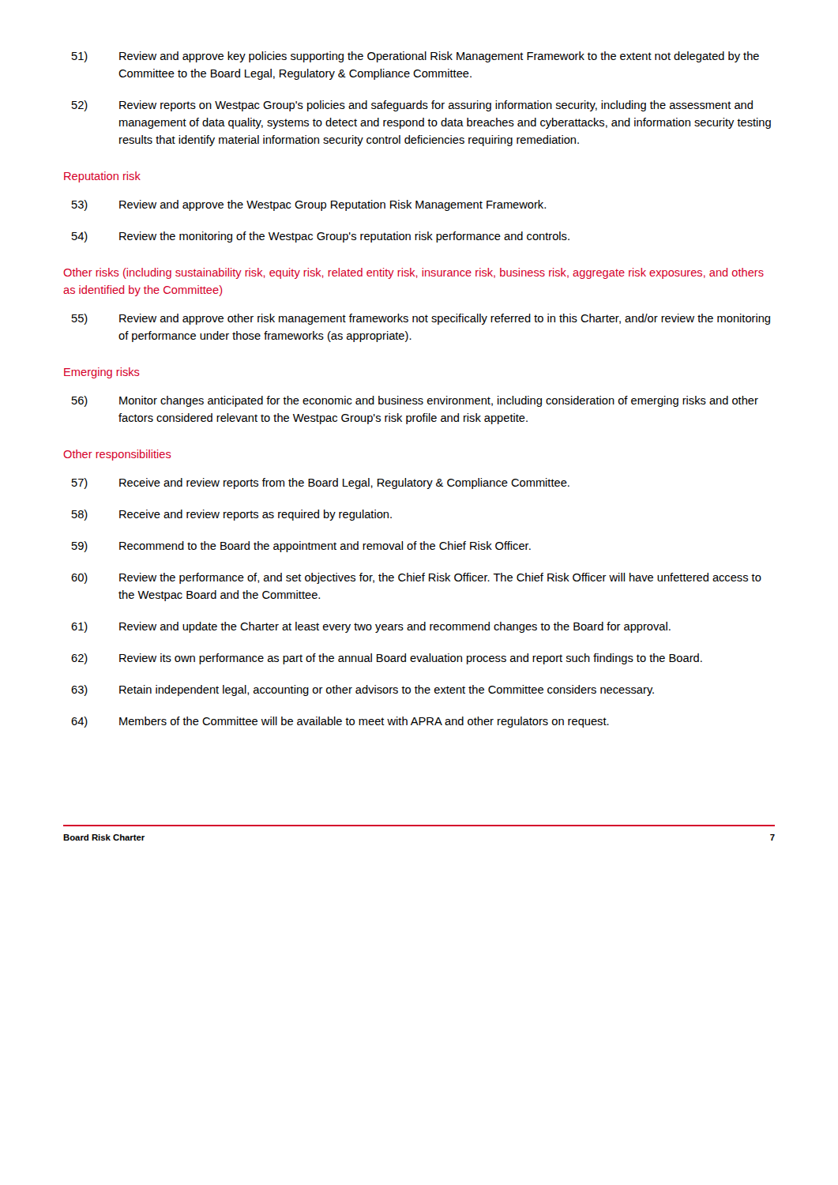51)
Review and approve key policies supporting the Operational Risk Management Framework to the extent not delegated by the Committee to the Board Legal, Regulatory & Compliance Committee.
52)
Review reports on Westpac Group's policies and safeguards for assuring information security, including the assessment and management of data quality, systems to detect and respond to data breaches and cyberattacks, and information security testing results that identify material information security control deficiencies requiring remediation.
Reputation risk
53)
Review and approve the Westpac Group Reputation Risk Management Framework.
54)
Review the monitoring of the Westpac Group's reputation risk performance and controls.
Other risks (including sustainability risk, equity risk, related entity risk, insurance risk, business risk, aggregate risk exposures, and others as identified by the Committee)
55)
Review and approve other risk management frameworks not specifically referred to in this Charter, and/or review the monitoring of performance under those frameworks (as appropriate).
Emerging risks
56)
Monitor changes anticipated for the economic and business environment, including consideration of emerging risks and other factors considered relevant to the Westpac Group's risk profile and risk appetite.
Other responsibilities
57)
Receive and review reports from the Board Legal, Regulatory & Compliance Committee.
58)
Receive and review reports as required by regulation.
59)
Recommend to the Board the appointment and removal of the Chief Risk Officer.
60)
Review the performance of, and set objectives for, the Chief Risk Officer. The Chief Risk Officer will have unfettered access to the Westpac Board and the Committee.
61)
Review and update the Charter at least every two years and recommend changes to the Board for approval.
62)
Review its own performance as part of the annual Board evaluation process and report such findings to the Board.
63)
Retain independent legal, accounting or other advisors to the extent the Committee considers necessary.
64)
Members of the Committee will be available to meet with APRA and other regulators on request.
Board Risk Charter 7